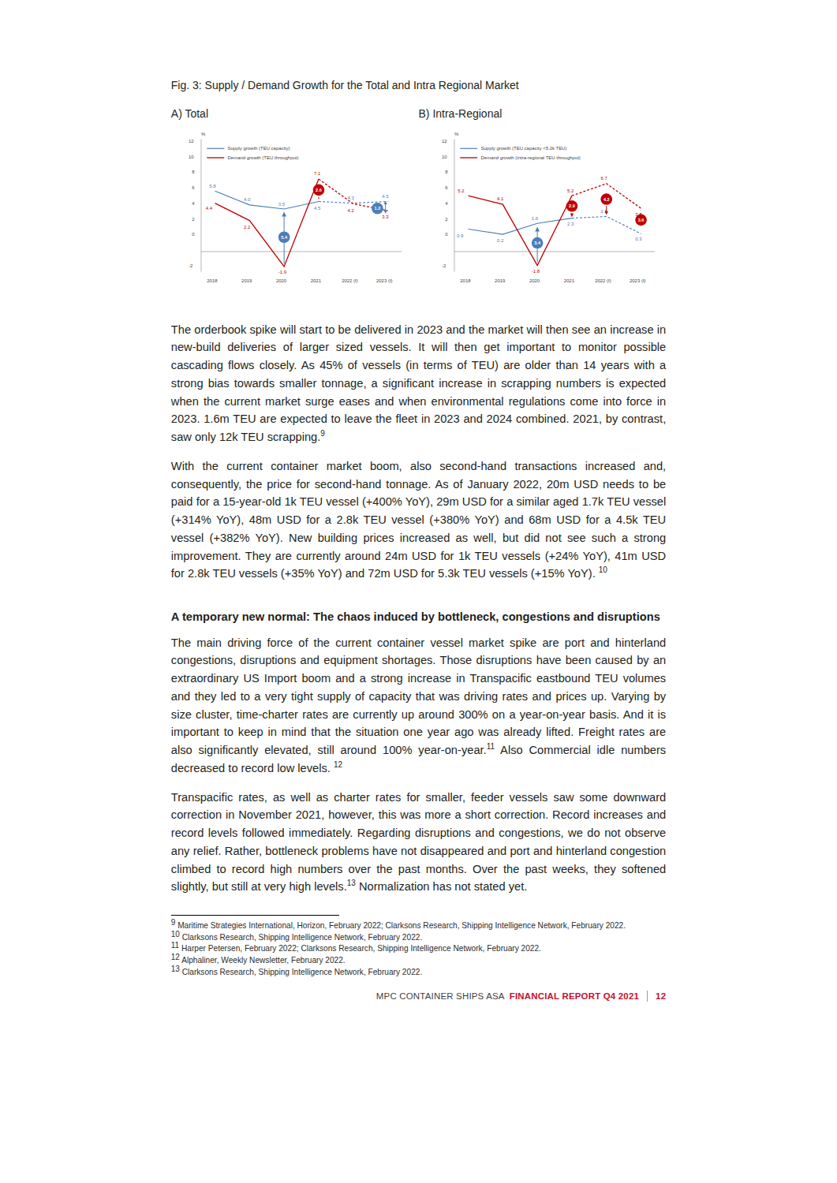Fig. 3: Supply / Demand Growth for the Total and Intra Regional Market
A) Total B) Intra-Regional
% 12 10 8 6 4 2 0 -2 2018 2019 2020 2021 2022 (f) 2023 (f) Supply growth (TEU capacity) Demand growth (TEU throughput) 5.8 4.0 3.5 4.5 4.3 4.5 4.4 2.2 -1.9 7.1 4.2 3.3 5.4 2.6 1.2
% 12 10 8 6 4 2 0 -2 2018 2019 2020 2021 2022 (f) 2023 (f) Supply growth (TEU capacity <5.2k TEU) Demand growth (intra-regional TEU throughput) 5.2 4.1 -1.8 5.2 6.7 3.6 0.9 0.2 1.6 2.3 2.5 0.3 3.4 2.9 4.2 3.6
The orderbook spike will start to be delivered in 2023 and the market will then see an increase in new-build deliveries of larger sized vessels. It will then get important to monitor possible cascading flows closely. As 45% of vessels (in terms of TEU) are older than 14 years with a strong bias towards smaller tonnage, a significant increase in scrapping numbers is expected when the current market surge eases and when environmental regulations come into force in 2023. 1.6m TEU are expected to leave the fleet in 2023 and 2024 combined. 2021, by contrast, saw only 12k TEU scrapping.9
With the current container market boom, also second-hand transactions increased and, consequently, the price for second-hand tonnage. As of January 2022, 20m USD needs to be paid for a 15-year-old 1k TEU vessel (+400% YoY), 29m USD for a similar aged 1.7k TEU vessel (+314% YoY), 48m USD for a 2.8k TEU vessel (+380% YoY) and 68m USD for a 4.5k TEU vessel (+382% YoY). New building prices increased as well, but did not see such a strong improvement. They are currently around 24m USD for 1k TEU vessels (+24% YoY), 41m USD for 2.8k TEU vessels (+35% YoY) and 72m USD for 5.3k TEU vessels (+15% YoY). 10
A temporary new normal: The chaos induced by bottleneck, congestions and disruptions
The main driving force of the current container vessel market spike are port and hinterland congestions, disruptions and equipment shortages. Those disruptions have been caused by an extraordinary US Import boom and a strong increase in Transpacific eastbound TEU volumes and they led to a very tight supply of capacity that was driving rates and prices up. Varying by size cluster, time-charter rates are currently up around 300% on a year-on-year basis. And it is important to keep in mind that the situation one year ago was already lifted. Freight rates are also significantly elevated, still around 100% year-on-year.11 Also Commercial idle numbers decreased to record low levels. 12
Transpacific rates, as well as charter rates for smaller, feeder vessels saw some downward correction in November 2021, however, this was more a short correction. Record increases and record levels followed immediately. Regarding disruptions and congestions, we do not observe any relief. Rather, bottleneck problems have not disappeared and port and hinterland congestion climbed to record high numbers over the past months. Over the past weeks, they softened slightly, but still at very high levels.13 Normalization has not stated yet.
9 Maritime Strategies International, Horizon, February 2022; Clarksons Research, Shipping Intelligence Network, February 2022.
10 Clarksons Research, Shipping Intelligence Network, February 2022.
11 Harper Petersen, February 2022; Clarksons Research, Shipping Intelligence Network, February 2022.
12 Alphaliner, Weekly Newsletter, February 2022.
13 Clarksons Research, Shipping Intelligence Network, February 2022.
MPC CONTAINER SHIPS ASA FINANCIAL REPORT Q4 2021 12